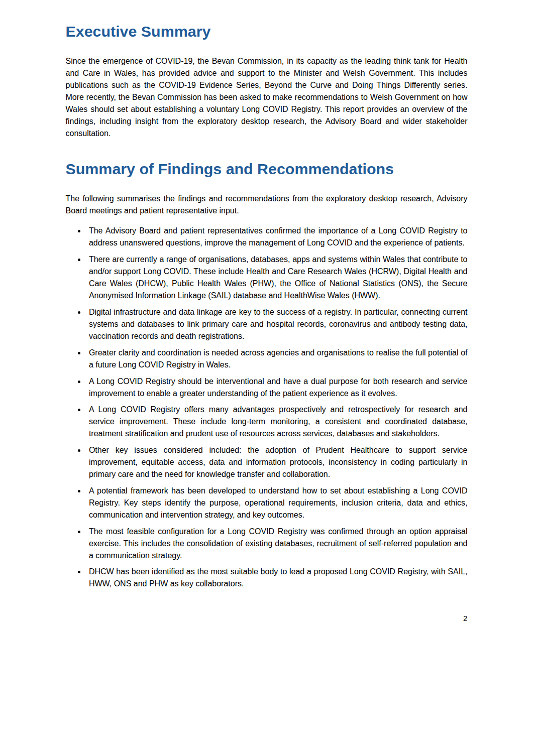Executive Summary
Since the emergence of COVID-19, the Bevan Commission, in its capacity as the leading think tank for Health and Care in Wales, has provided advice and support to the Minister and Welsh Government. This includes publications such as the COVID-19 Evidence Series, Beyond the Curve and Doing Things Differently series. More recently, the Bevan Commission has been asked to make recommendations to Welsh Government on how Wales should set about establishing a voluntary Long COVID Registry. This report provides an overview of the findings, including insight from the exploratory desktop research, the Advisory Board and wider stakeholder consultation.
Summary of Findings and Recommendations
The following summarises the findings and recommendations from the exploratory desktop research, Advisory Board meetings and patient representative input.
The Advisory Board and patient representatives confirmed the importance of a Long COVID Registry to address unanswered questions, improve the management of Long COVID and the experience of patients.
There are currently a range of organisations, databases, apps and systems within Wales that contribute to and/or support Long COVID. These include Health and Care Research Wales (HCRW), Digital Health and Care Wales (DHCW), Public Health Wales (PHW), the Office of National Statistics (ONS), the Secure Anonymised Information Linkage (SAIL) database and HealthWise Wales (HWW).
Digital infrastructure and data linkage are key to the success of a registry. In particular, connecting current systems and databases to link primary care and hospital records, coronavirus and antibody testing data, vaccination records and death registrations.
Greater clarity and coordination is needed across agencies and organisations to realise the full potential of a future Long COVID Registry in Wales.
A Long COVID Registry should be interventional and have a dual purpose for both research and service improvement to enable a greater understanding of the patient experience as it evolves.
A Long COVID Registry offers many advantages prospectively and retrospectively for research and service improvement. These include long-term monitoring, a consistent and coordinated database, treatment stratification and prudent use of resources across services, databases and stakeholders.
Other key issues considered included: the adoption of Prudent Healthcare to support service improvement, equitable access, data and information protocols, inconsistency in coding particularly in primary care and the need for knowledge transfer and collaboration.
A potential framework has been developed to understand how to set about establishing a Long COVID Registry. Key steps identify the purpose, operational requirements, inclusion criteria, data and ethics, communication and intervention strategy, and key outcomes.
The most feasible configuration for a Long COVID Registry was confirmed through an option appraisal exercise. This includes the consolidation of existing databases, recruitment of self-referred population and a communication strategy.
DHCW has been identified as the most suitable body to lead a proposed Long COVID Registry, with SAIL, HWW, ONS and PHW as key collaborators.
2